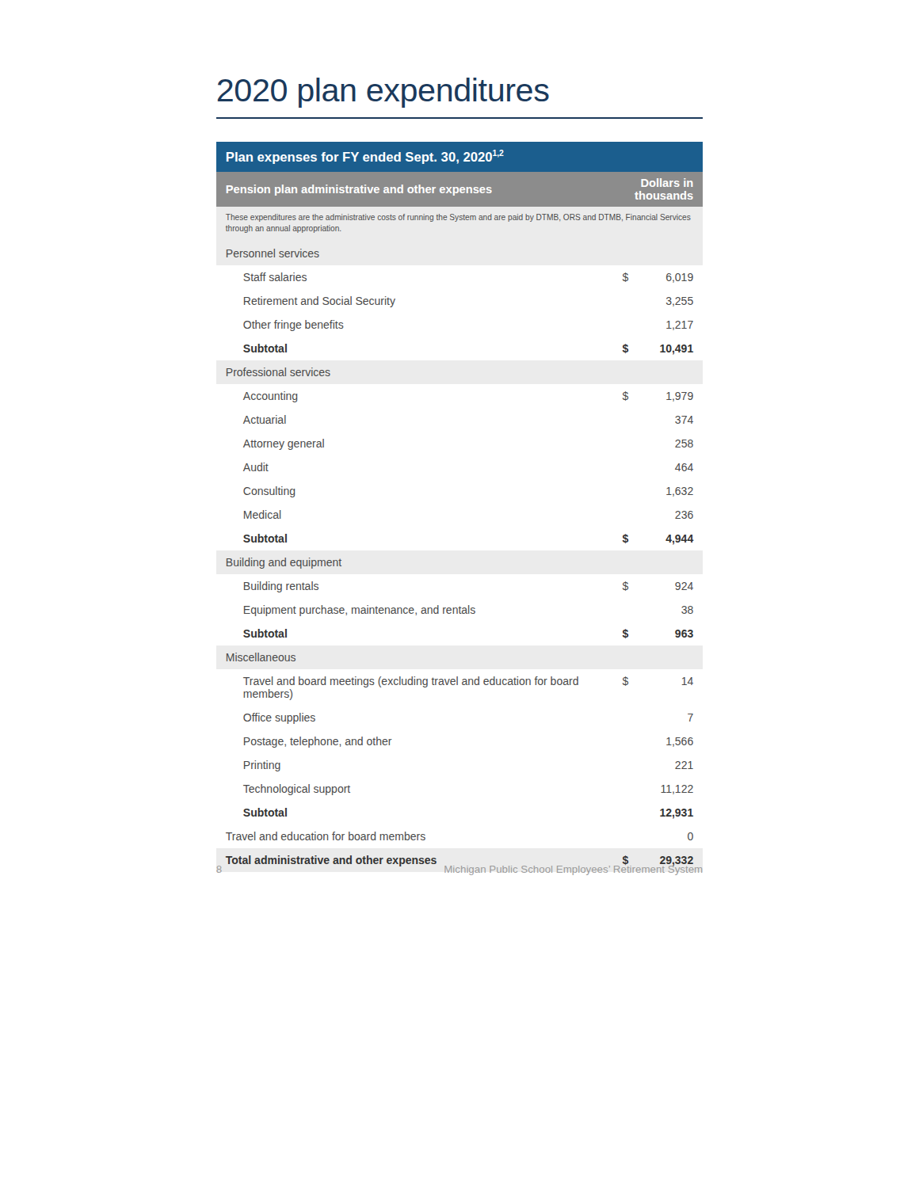2020 plan expenditures
Plan expenses for FY ended Sept. 30, 2020 1,2
| Pension plan administrative and other expenses | Dollars in thousands |
| --- | --- |
| These expenditures are the administrative costs of running the System and are paid by DTMB, ORS and DTMB, Financial Services through an annual appropriation. |
| Personnel services |
| Staff salaries | $ | 6,019 |
| Retirement and Social Security | | 3,255 |
| Other fringe benefits | | 1,217 |
| Subtotal | $ | 10,491 |
| Professional services |
| Accounting | $ | 1,979 |
| Actuarial | | 374 |
| Attorney general | | 258 |
| Audit | | 464 |
| Consulting | | 1,632 |
| Medical | | 236 |
| Subtotal | $ | 4,944 |
| Building and equipment |
| Building rentals | $ | 924 |
| Equipment purchase, maintenance, and rentals | | 38 |
| Subtotal | $ | 963 |
| Miscellaneous |
| Travel and board meetings (excluding travel and education for board members) | $ | 14 |
| Office supplies | | 7 |
| Postage, telephone, and other | | 1,566 |
| Printing | | 221 |
| Technological support | | 11,122 |
| Subtotal | | 12,931 |
| Travel and education for board members | | 0 |
| Total administrative and other expenses | $ | 29,332 |
8 Michigan Public School Employees’ Retirement System